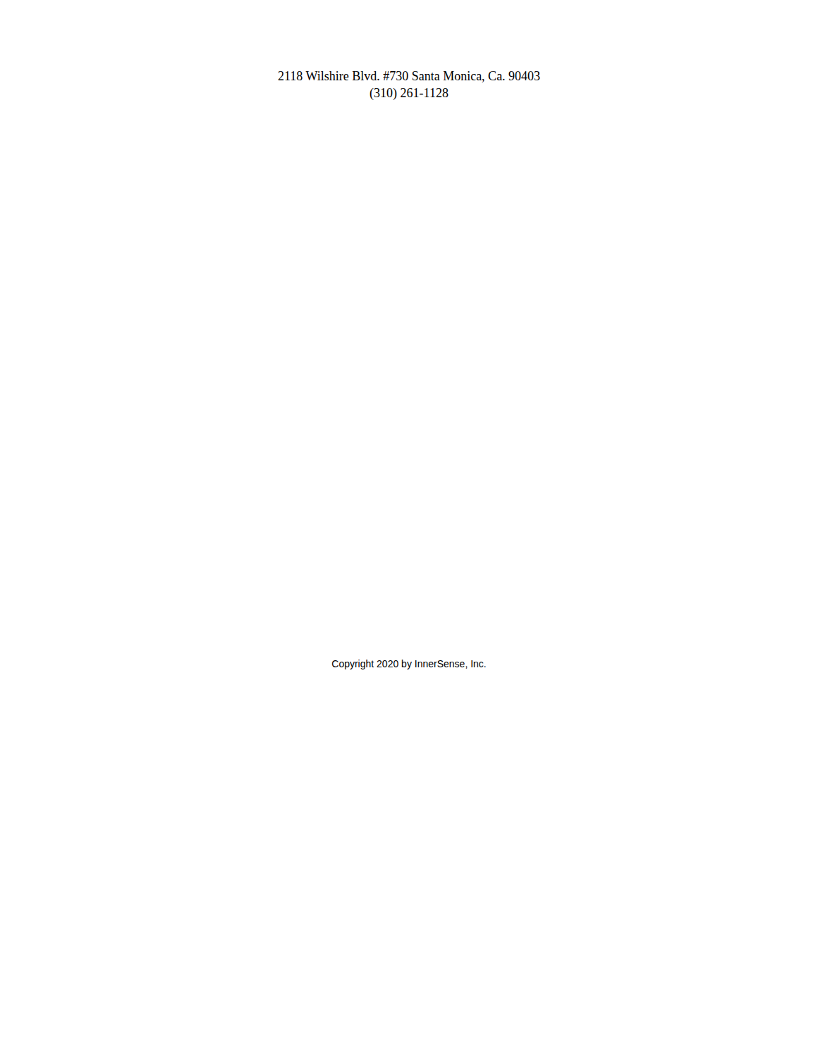2118 Wilshire Blvd. #730 Santa Monica, Ca. 90403
(310) 261-1128
Copyright 2020 by InnerSense, Inc.